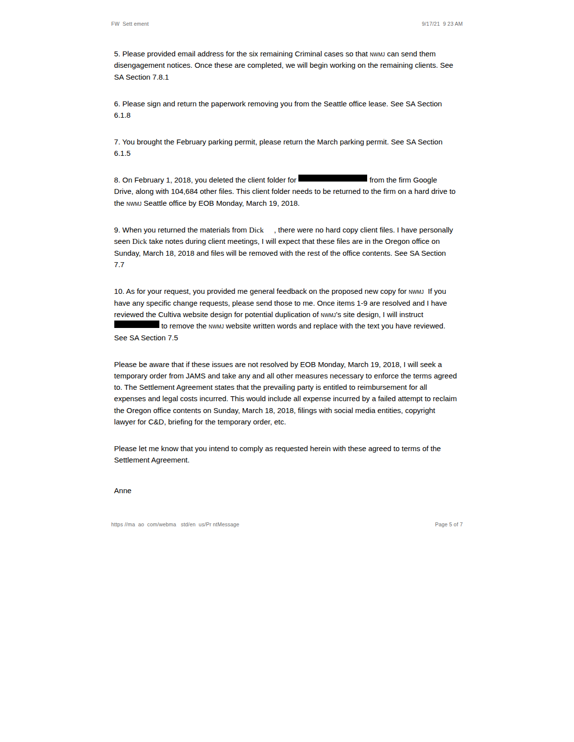FW Sett ement
9/17/21 9 23 AM
5. Please provided email address for the six remaining Criminal cases so that nwmj can send them disengagement notices. Once these are completed, we will begin working on the remaining clients. See SA Section 7.8.1
6. Please sign and return the paperwork removing you from the Seattle office lease. See SA Section 6.1.8
7. You brought the February parking permit, please return the March parking permit. See SA Section 6.1.5
8. On February 1, 2018, you deleted the client folder for from the firm Google Drive, along with 104,684 other files. This client folder needs to be returned to the firm on a hard drive to the nwmj Seattle office by EOB Monday, March 19, 2018.
9. When you returned the materials from Dick , there were no hard copy client files. I have personally seen Dick take notes during client meetings, I will expect that these files are in the Oregon office on Sunday, March 18, 2018 and files will be removed with the rest of the office contents. See SA Section 7.7
10. As for your request, you provided me general feedback on the proposed new copy for nwmj If you have any specific change requests, please send those to me. Once items 1-9 are resolved and I have reviewed the Cultiva website design for potential duplication of nwmj’s site design, I will instruct to remove the nwmj website written words and replace with the text you have reviewed. See SA Section 7.5
Please be aware that if these issues are not resolved by EOB Monday, March 19, 2018, I will seek a temporary order from JAMS and take any and all other measures necessary to enforce the terms agreed to. The Settlement Agreement states that the prevailing party is entitled to reimbursement for all expenses and legal costs incurred. This would include all expense incurred by a failed attempt to reclaim the Oregon office contents on Sunday, March 18, 2018, filings with social media entities, copyright lawyer for C&D, briefing for the temporary order, etc.
Please let me know that you intend to comply as requested herein with these agreed to terms of the Settlement Agreement.
Anne
https //ma ao com/webma std/en us/Pr ntMessage
Page 5 of 7